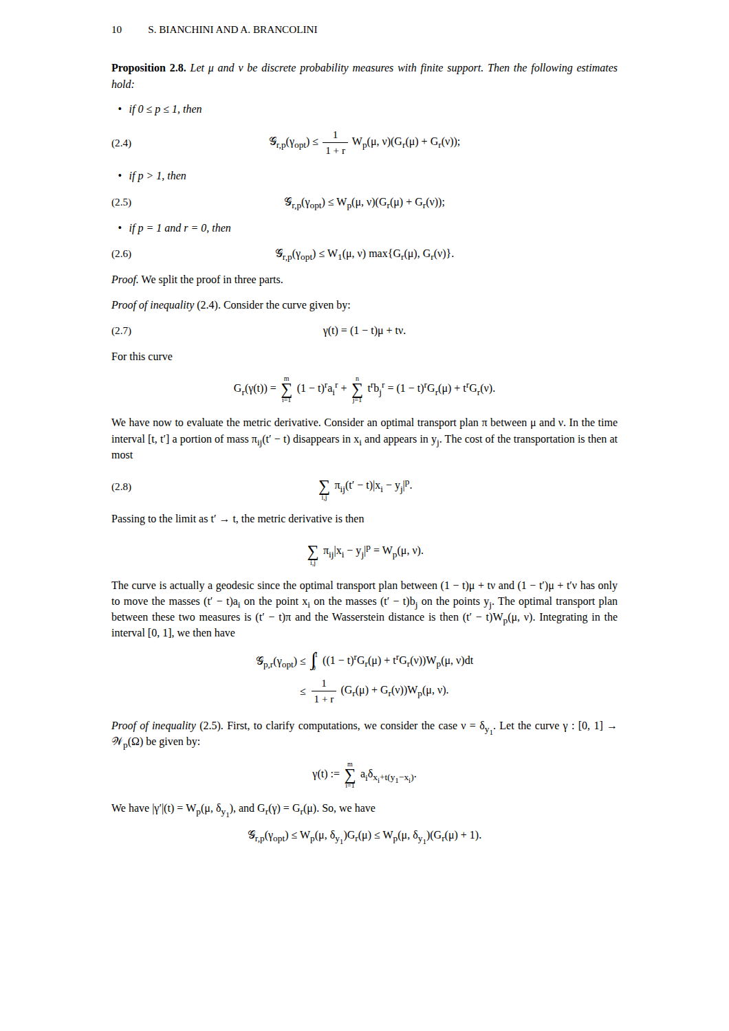10 S. BIANCHINI AND A. BRANCOLINI
Proposition 2.8. Let μ and ν be discrete probability measures with finite support. Then the following estimates hold:
if 0 ≤ p ≤ 1, then
(2.4)
𝒢r,p(γopt) ≤ 11 + r Wp(μ, ν)(Gr(μ) + Gr(ν));
if p > 1, then
(2.5)
𝒢r,p(γopt) ≤ Wp(μ, ν)(Gr(μ) + Gr(ν));
if p = 1 and r = 0, then
(2.6)
𝒢r,p(γopt) ≤ W1(μ, ν) max{Gr(μ), Gr(ν)}.
Proof. We split the proof in three parts.
Proof of inequality (2.4). Consider the curve given by:
(2.7)
γ(t) = (1 − t)μ + tν.
For this curve
Gr(γ(t)) = m∑i=1 (1 − t)rair + n∑j=1 trbjr = (1 − t)rGr(μ) + trGr(ν).
We have now to evaluate the metric derivative. Consider an optimal transport plan π between μ and ν. In the time interval [t, t′] a portion of mass πij(t′ − t) disappears in xi and appears in yj. The cost of the transportation is then at most
(2.8)
∑i,j πij(t′ − t)|xi − yj|p.
Passing to the limit as t′ → t, the metric derivative is then
∑i,j πij|xi − yj|p = Wp(μ, ν).
The curve is actually a geodesic since the optimal transport plan between (1 − t)μ + tν and (1 − t′)μ + t′ν has only to move the masses (t′ − t)ai on the point xi on the masses (t′ − t)bj on the points yj. The optimal transport plan between these two measures is (t′ − t)π and the Wasserstein distance is then (t′ − t)Wp(μ, ν). Integrating in the interval [0, 1], we then have
𝒢p,r(γopt) ≤ 1∫0 ((1 − t)rGr(μ) + trGr(ν))Wp(μ, ν)dt ≤ 11 + r (Gr(μ) + Gr(ν))Wp(μ, ν).
Proof of inequality (2.5). First, to clarify computations, we consider the case ν = δy1. Let the curve γ : [0, 1] → 𝒲p(Ω) be given by:
γ(t) := m∑i=1 aiδxi+t(y1−xi).
We have |γ′|(t) = Wp(μ, δy1), and Gr(γ) = Gr(μ). So, we have
𝒢r,p(γopt) ≤ Wp(μ, δy1)Gr(μ) ≤ Wp(μ, δy1)(Gr(μ) + 1).